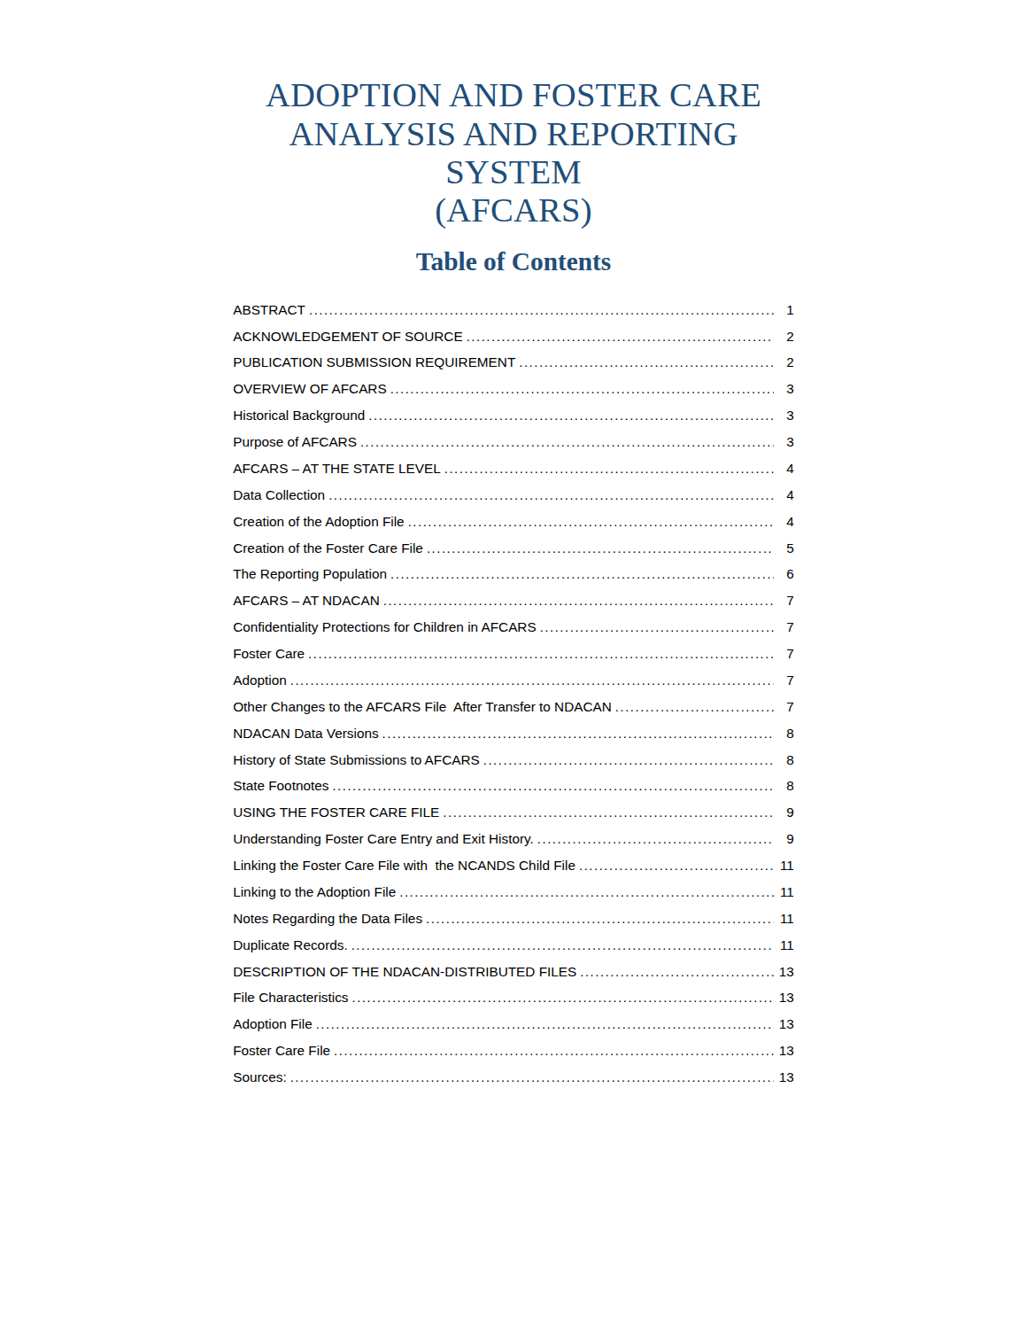ADOPTION AND FOSTER CARE
ANALYSIS AND REPORTING SYSTEM
(AFCARS)
Table of Contents
ABSTRACT .................................................................................................................................. 1
ACKNOWLEDGEMENT OF SOURCE ................................................................................................. 2
PUBLICATION SUBMISSION REQUIREMENT ....................................................................................... 2
OVERVIEW OF AFCARS ................................................................................................................. 3
Historical Background ................................................................................................................. 3
Purpose of AFCARS ................................................................................................................... 3
AFCARS – AT THE STATE LEVEL ......................................................................................................... 4
Data Collection ......................................................................................................................... 4
Creation of the Adoption File ..................................................................................................... 4
Creation of the Foster Care File .................................................................................................. 5
The Reporting Population ......................................................................................................... 6
AFCARS – AT NDACAN ..................................................................................................................... 7
Confidentiality Protections for Children in AFCARS ......................................................................... 7
Foster Care ......................................................................................................................... 7
Adoption ............................................................................................................................. 7
Other Changes to the AFCARS File After Transfer to NDACAN ....................................................... 7
NDACAN Data Versions ............................................................................................................. 8
History of State Submissions to AFCARS ....................................................................................... 8
State Footnotes ....................................................................................................................... 8
USING THE FOSTER CARE FILE ........................................................................................................... 9
Understanding Foster Care Entry and Exit History. ......................................................................... 9
Linking the Foster Care File with the NCANDS Child File ........................................................... 11
Linking to the Adoption File ....................................................................................................... 11
Notes Regarding the Data Files ................................................................................................... 11
Duplicate Records. ................................................................................................................. 11
DESCRIPTION OF THE NDACAN-DISTRIBUTED FILES ........................................................................... 13
File Characteristics ................................................................................................................... 13
Adoption File ..................................................................................................................... 13
Foster Care File ................................................................................................................... 13
Sources: ................................................................................................................................. 13